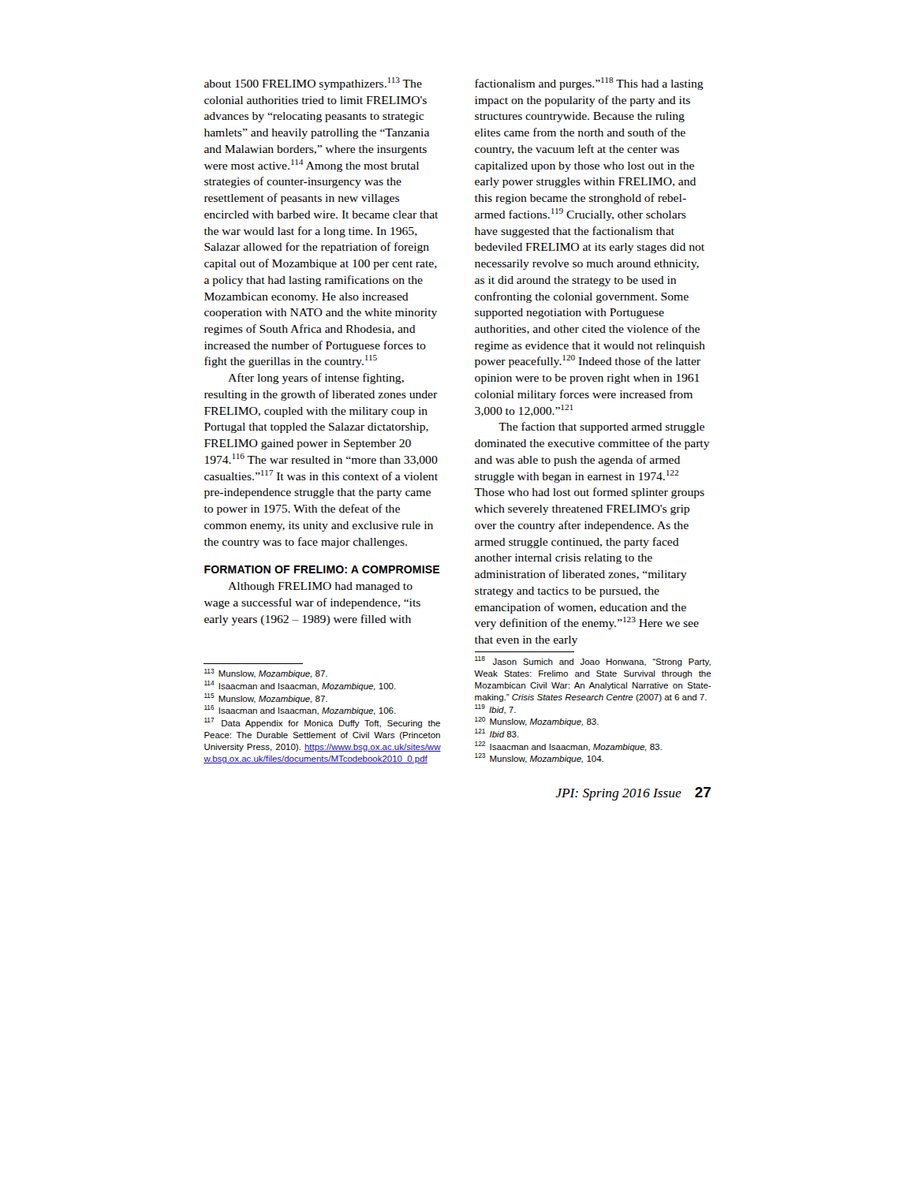about 1500 FRELIMO sympathizers.113 The colonial authorities tried to limit FRELIMO's advances by “relocating peasants to strategic hamlets” and heavily patrolling the “Tanzania and Malawian borders,” where the insurgents were most active.114 Among the most brutal strategies of counter-insurgency was the resettlement of peasants in new villages encircled with barbed wire. It became clear that the war would last for a long time. In 1965, Salazar allowed for the repatriation of foreign capital out of Mozambique at 100 per cent rate, a policy that had lasting ramifications on the Mozambican economy. He also increased cooperation with NATO and the white minority regimes of South Africa and Rhodesia, and increased the number of Portuguese forces to fight the guerillas in the country.115
After long years of intense fighting, resulting in the growth of liberated zones under FRELIMO, coupled with the military coup in Portugal that toppled the Salazar dictatorship, FRELIMO gained power in September 20 1974.116 The war resulted in “more than 33,000 casualties.”117 It was in this context of a violent pre-independence struggle that the party came to power in 1975. With the defeat of the common enemy, its unity and exclusive rule in the country was to face major challenges.
Formation of FRELIMO: A Compromise
Although FRELIMO had managed to wage a successful war of independence, “its early years (1962 – 1989) were filled with
113 Munslow, Mozambique, 87.
114 Isaacman and Isaacman, Mozambique, 100.
115 Munslow, Mozambique, 87.
116 Isaacman and Isaacman, Mozambique, 106.
117 Data Appendix for Monica Duffy Toft, Securing the Peace: The Durable Settlement of Civil Wars (Princeton University Press, 2010). https://www.bsg.ox.ac.uk/sites/www.bsg.ox.ac.uk/files/documents/MTcodebook2010_0.pdf
factionalism and purges.”118 This had a lasting impact on the popularity of the party and its structures countrywide. Because the ruling elites came from the north and south of the country, the vacuum left at the center was capitalized upon by those who lost out in the early power struggles within FRELIMO, and this region became the stronghold of rebel-armed factions.119 Crucially, other scholars have suggested that the factionalism that bedeviled FRELIMO at its early stages did not necessarily revolve so much around ethnicity, as it did around the strategy to be used in confronting the colonial government. Some supported negotiation with Portuguese authorities, and other cited the violence of the regime as evidence that it would not relinquish power peacefully.120 Indeed those of the latter opinion were to be proven right when in 1961 colonial military forces were increased from 3,000 to 12,000.”121
The faction that supported armed struggle dominated the executive committee of the party and was able to push the agenda of armed struggle with began in earnest in 1974.122 Those who had lost out formed splinter groups which severely threatened FRELIMO's grip over the country after independence. As the armed struggle continued, the party faced another internal crisis relating to the administration of liberated zones, “military strategy and tactics to be pursued, the emancipation of women, education and the very definition of the enemy.”123 Here we see that even in the early
118 Jason Sumich and Joao Honwana, “Strong Party, Weak States: Frelimo and State Survival through the Mozambican Civil War: An Analytical Narrative on State-making.” Crisis States Research Centre (2007) at 6 and 7.
119 Ibid, 7.
120 Munslow, Mozambique, 83.
121 Ibid 83.
122 Isaacman and Isaacman, Mozambique, 83.
123 Munslow, Mozambique, 104.
JPI: Spring 2016 Issue 27